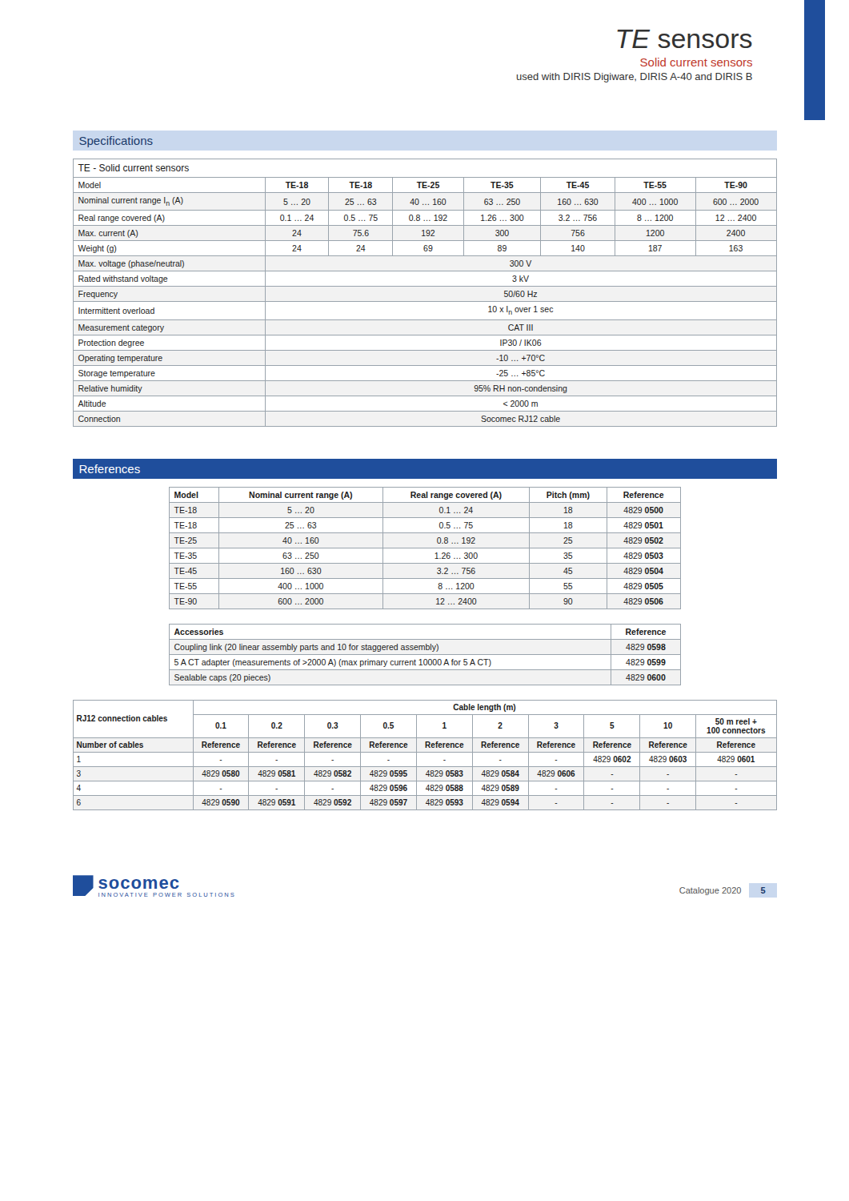TE sensors
Solid current sensors
used with DIRIS Digiware, DIRIS A-40 and DIRIS B
Specifications
TE - Solid current sensors
| Model | TE-18 | TE-18 | TE-25 | TE-35 | TE-45 | TE-55 | TE-90 |
| --- | --- | --- | --- | --- | --- | --- | --- |
| Nominal current range I n (A) | 5 … 20 | 25 … 63 | 40 … 160 | 63 … 250 | 160 … 630 | 400 … 1000 | 600 … 2000 |
| Real range covered (A) | 0.1 … 24 | 0.5 … 75 | 0.8 … 192 | 1.26 … 300 | 3.2 … 756 | 8 … 1200 | 12 … 2400 |
| Max. current (A) | 24 | 75.6 | 192 | 300 | 756 | 1200 | 2400 |
| Weight (g) | 24 | 24 | 69 | 89 | 140 | 187 | 163 |
| Max. voltage (phase/neutral) | 300 V |
| Rated withstand voltage | 3 kV |
| Frequency | 50/60 Hz |
| Intermittent overload | 10 x I n over 1 sec |
| Measurement category | CAT III |
| Protection degree | IP30 / IK06 |
| Operating temperature | -10 … +70°C |
| Storage temperature | -25 … +85°C |
| Relative humidity | 95% RH non-condensing |
| Altitude | < 2000 m |
| Connection | Socomec RJ12 cable |
References
| Model | Nominal current range (A) | Real range covered (A) | Pitch (mm) | Reference |
| --- | --- | --- | --- | --- |
| TE-18 | 5 … 20 | 0.1 … 24 | 18 | 4829 0500 |
| TE-18 | 25 … 63 | 0.5 … 75 | 18 | 4829 0501 |
| TE-25 | 40 … 160 | 0.8 … 192 | 25 | 4829 0502 |
| TE-35 | 63 … 250 | 1.26 … 300 | 35 | 4829 0503 |
| TE-45 | 160 … 630 | 3.2 … 756 | 45 | 4829 0504 |
| TE-55 | 400 … 1000 | 8 … 1200 | 55 | 4829 0505 |
| TE-90 | 600 … 2000 | 12 … 2400 | 90 | 4829 0506 |
| Accessories | Reference |
| --- | --- |
| Coupling link (20 linear assembly parts and 10 for staggered assembly) | 4829 0598 |
| 5 A CT adapter (measurements of >2000 A) (max primary current 10000 A for 5 A CT) | 4829 0599 |
| Sealable caps (20 pieces) | 4829 0600 |
| RJ12 connection cables | Cable length (m) |
| --- | --- |
| 0.1 | 0.2 | 0.3 | 0.5 | 1 | 2 | 3 | 5 | 10 | 50 m reel + 100 connectors |
| Number of cables | Reference | Reference | Reference | Reference | Reference | Reference | Reference | Reference | Reference | Reference |
| 1 | - | - | - | - | - | - | - | 4829 0602 | 4829 0603 | 4829 0601 |
| 3 | 4829 0580 | 4829 0581 | 4829 0582 | 4829 0595 | 4829 0583 | 4829 0584 | 4829 0606 | - | - | - |
| 4 | - | - | - | 4829 0596 | 4829 0588 | 4829 0589 | - | - | - | - |
| 6 | 4829 0590 | 4829 0591 | 4829 0592 | 4829 0597 | 4829 0593 | 4829 0594 | - | - | - | - |
socomec
Innovative Power Solutions
Catalogue 2020 5